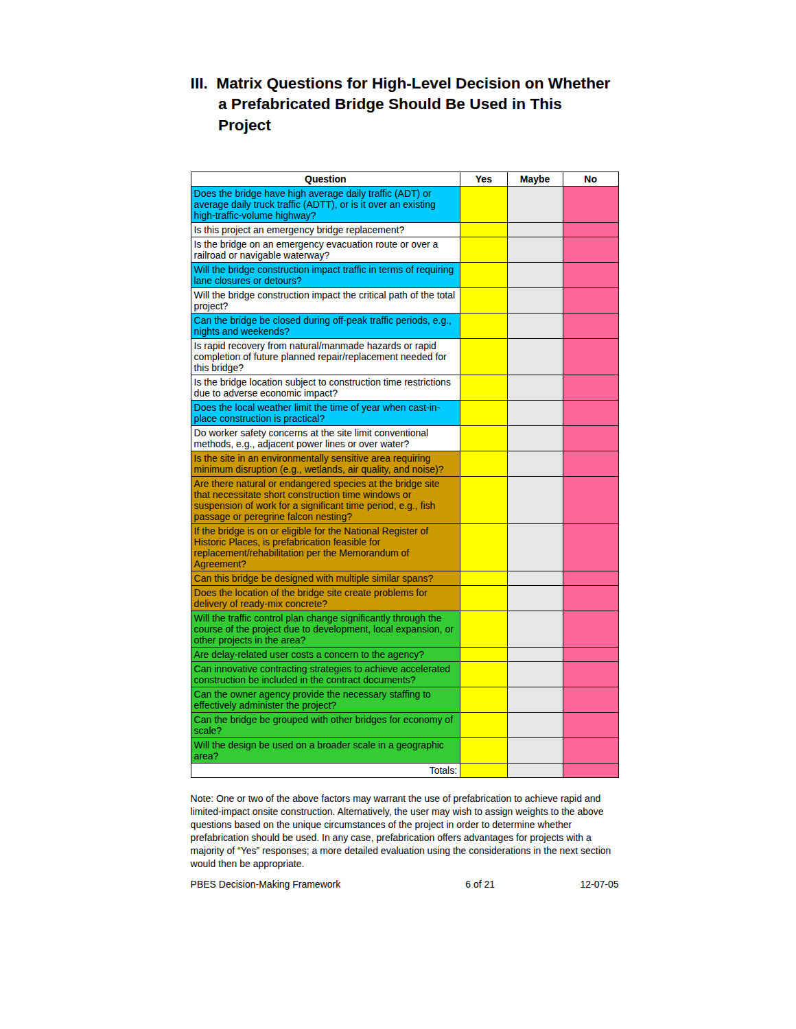III. Matrix Questions for High-Level Decision on Whether a Prefabricated Bridge Should Be Used in This Project
| Question | Yes | Maybe | No |
| --- | --- | --- | --- |
| Does the bridge have high average daily traffic (ADT) or average daily truck traffic (ADTT), or is it over an existing high-traffic-volume highway? | | | |
| Is this project an emergency bridge replacement? | | | |
| Is the bridge on an emergency evacuation route or over a railroad or navigable waterway? | | | |
| Will the bridge construction impact traffic in terms of requiring lane closures or detours? | | | |
| Will the bridge construction impact the critical path of the total project? | | | |
| Can the bridge be closed during off-peak traffic periods, e.g., nights and weekends? | | | |
| Is rapid recovery from natural/manmade hazards or rapid completion of future planned repair/replacement needed for this bridge? | | | |
| Is the bridge location subject to construction time restrictions due to adverse economic impact? | | | |
| Does the local weather limit the time of year when cast-in-place construction is practical? | | | |
| Do worker safety concerns at the site limit conventional methods, e.g., adjacent power lines or over water? | | | |
| Is the site in an environmentally sensitive area requiring minimum disruption (e.g., wetlands, air quality, and noise)? | | | |
| Are there natural or endangered species at the bridge site that necessitate short construction time windows or suspension of work for a significant time period, e.g., fish passage or peregrine falcon nesting? | | | |
| If the bridge is on or eligible for the National Register of Historic Places, is prefabrication feasible for replacement/rehabilitation per the Memorandum of Agreement? | | | |
| Can this bridge be designed with multiple similar spans? | | | |
| Does the location of the bridge site create problems for delivery of ready-mix concrete? | | | |
| Will the traffic control plan change significantly through the course of the project due to development, local expansion, or other projects in the area? | | | |
| Are delay-related user costs a concern to the agency? | | | |
| Can innovative contracting strategies to achieve accelerated construction be included in the contract documents? | | | |
| Can the owner agency provide the necessary staffing to effectively administer the project? | | | |
| Can the bridge be grouped with other bridges for economy of scale? | | | |
| Will the design be used on a broader scale in a geographic area? | | | |
| Totals: | | | |
Note: One or two of the above factors may warrant the use of prefabrication to achieve rapid and limited-impact onsite construction. Alternatively, the user may wish to assign weights to the above questions based on the unique circumstances of the project in order to determine whether prefabrication should be used. In any case, prefabrication offers advantages for projects with a majority of “Yes” responses; a more detailed evaluation using the considerations in the next section would then be appropriate.
PBES Decision-Making Framework
6 of 21
12-07-05